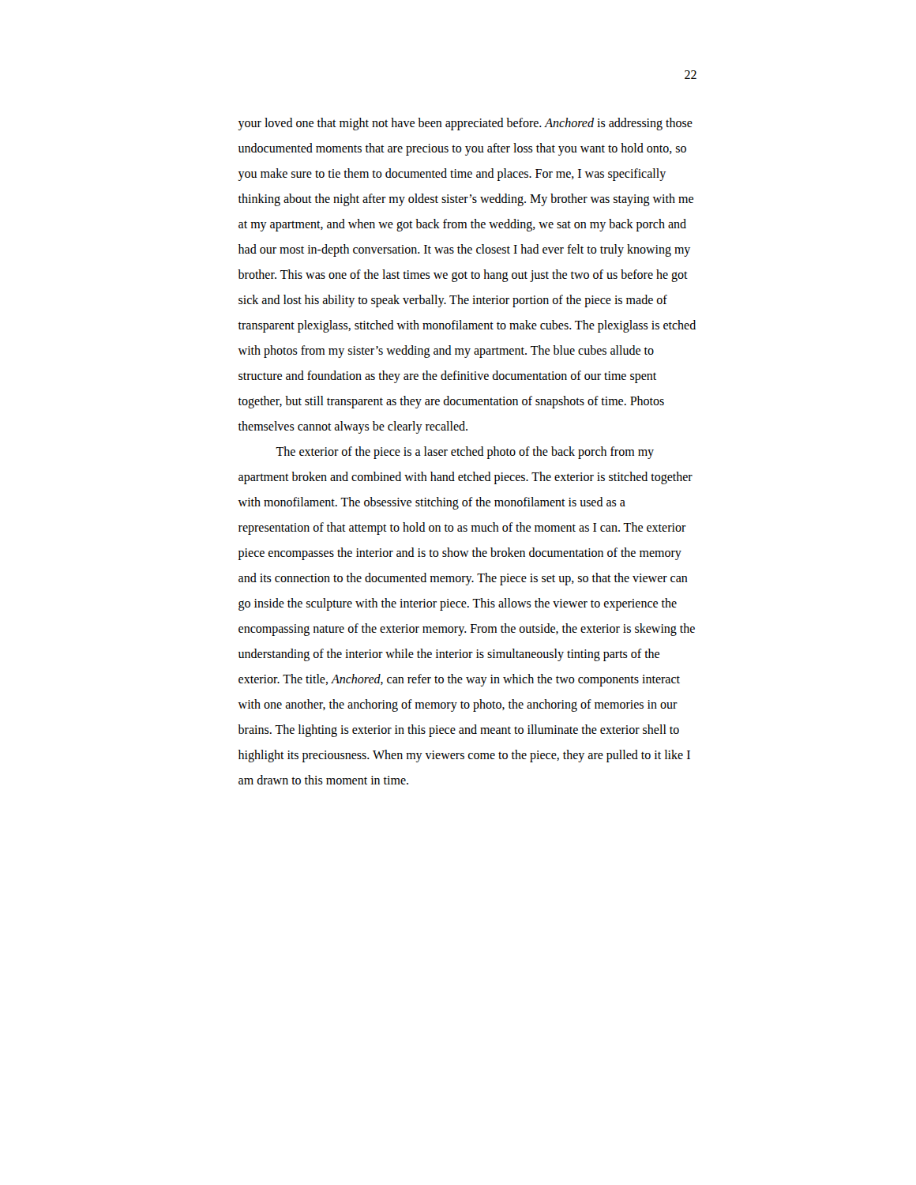22
your loved one that might not have been appreciated before. Anchored is addressing those undocumented moments that are precious to you after loss that you want to hold onto, so you make sure to tie them to documented time and places. For me, I was specifically thinking about the night after my oldest sister’s wedding. My brother was staying with me at my apartment, and when we got back from the wedding, we sat on my back porch and had our most in-depth conversation. It was the closest I had ever felt to truly knowing my brother. This was one of the last times we got to hang out just the two of us before he got sick and lost his ability to speak verbally. The interior portion of the piece is made of transparent plexiglass, stitched with monofilament to make cubes. The plexiglass is etched with photos from my sister’s wedding and my apartment. The blue cubes allude to structure and foundation as they are the definitive documentation of our time spent together, but still transparent as they are documentation of snapshots of time. Photos themselves cannot always be clearly recalled.
The exterior of the piece is a laser etched photo of the back porch from my apartment broken and combined with hand etched pieces. The exterior is stitched together with monofilament. The obsessive stitching of the monofilament is used as a representation of that attempt to hold on to as much of the moment as I can. The exterior piece encompasses the interior and is to show the broken documentation of the memory and its connection to the documented memory. The piece is set up, so that the viewer can go inside the sculpture with the interior piece. This allows the viewer to experience the encompassing nature of the exterior memory. From the outside, the exterior is skewing the understanding of the interior while the interior is simultaneously tinting parts of the exterior. The title, Anchored, can refer to the way in which the two components interact with one another, the anchoring of memory to photo, the anchoring of memories in our brains. The lighting is exterior in this piece and meant to illuminate the exterior shell to highlight its preciousness. When my viewers come to the piece, they are pulled to it like I am drawn to this moment in time.